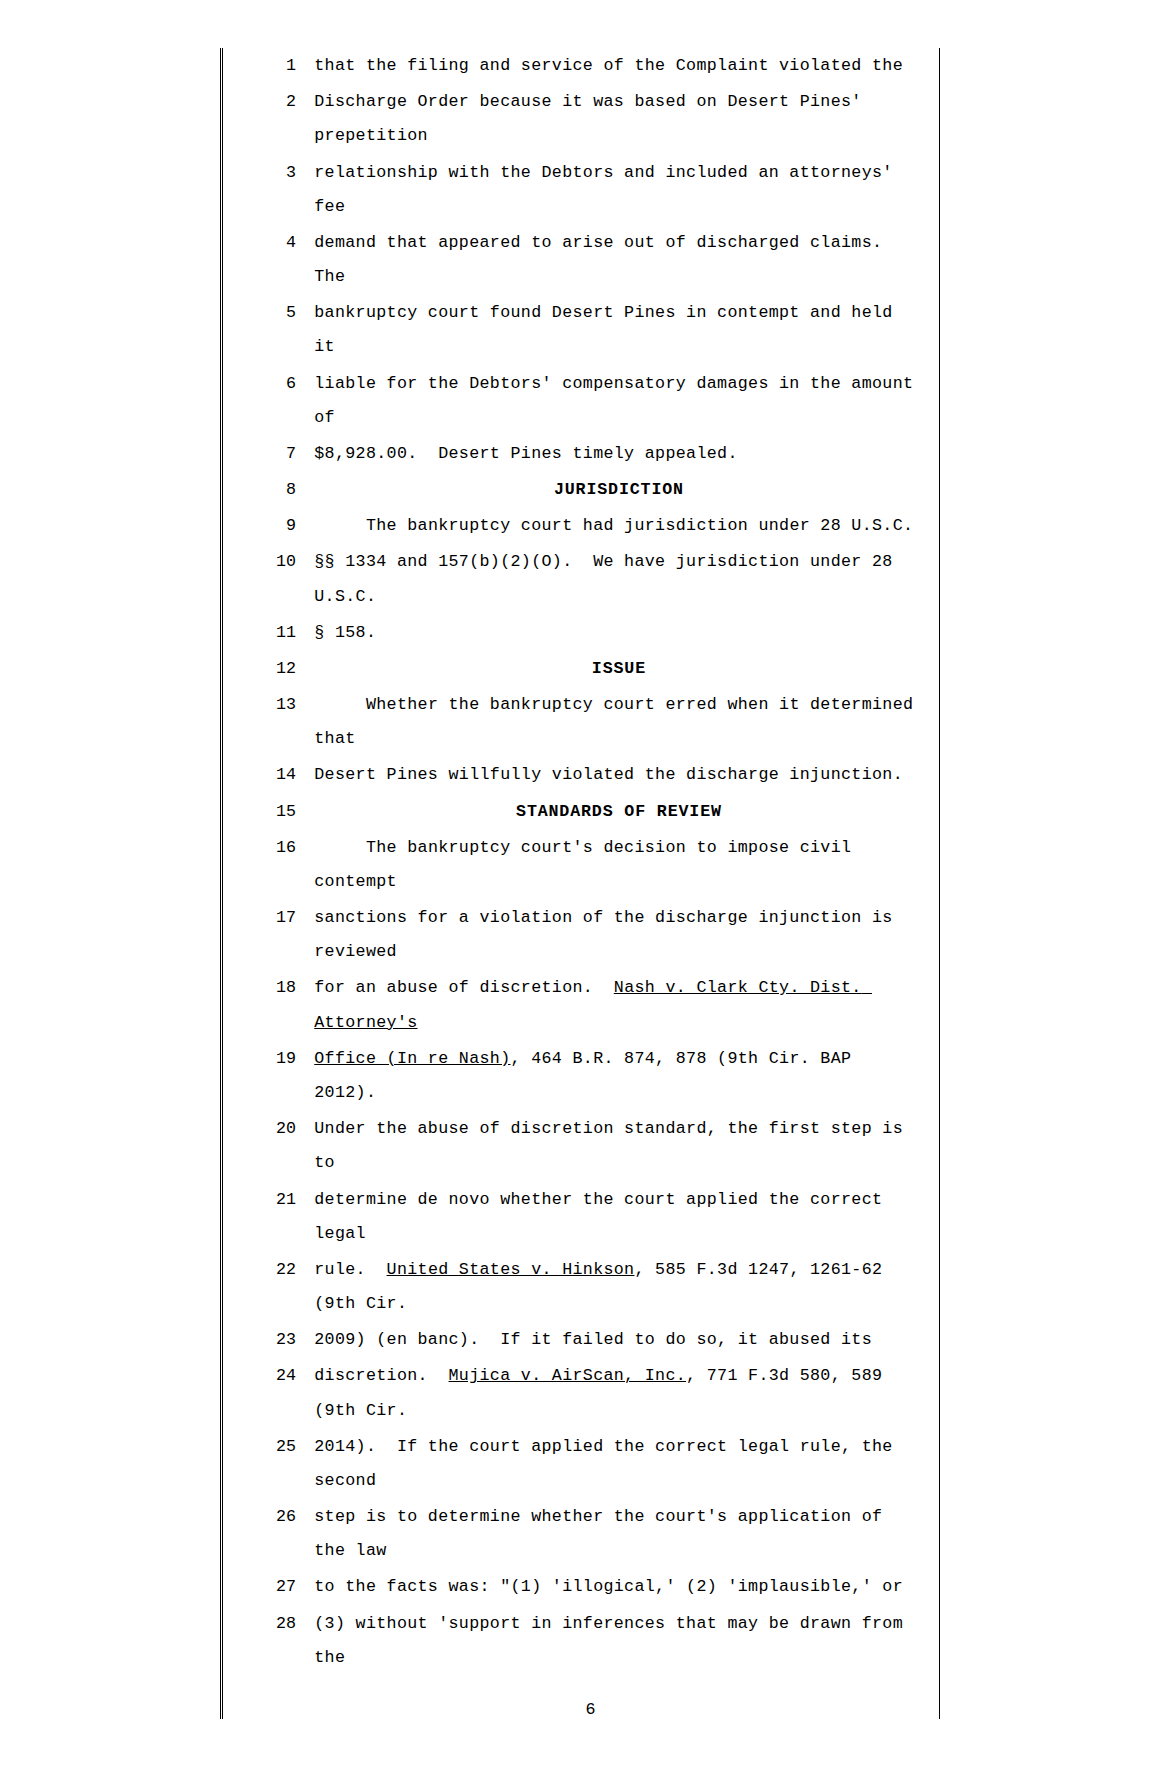| 1 | that the filing and service of the Complaint violated the |
| 2 | Discharge Order because it was based on Desert Pines' prepetition |
| 3 | relationship with the Debtors and included an attorneys' fee |
| 4 | demand that appeared to arise out of discharged claims. The |
| 5 | bankruptcy court found Desert Pines in contempt and held it |
| 6 | liable for the Debtors' compensatory damages in the amount of |
| 7 | $8,928.00. Desert Pines timely appealed. |
| 8 | JURISDICTION |
| 9 | The bankruptcy court had jurisdiction under 28 U.S.C. |
| 10 | §§ 1334 and 157(b)(2)(O). We have jurisdiction under 28 U.S.C. |
| 11 | § 158. |
| 12 | ISSUE |
| 13 | Whether the bankruptcy court erred when it determined that |
| 14 | Desert Pines willfully violated the discharge injunction. |
| 15 | STANDARDS OF REVIEW |
| 16 | The bankruptcy court's decision to impose civil contempt |
| 17 | sanctions for a violation of the discharge injunction is reviewed |
| 18 | for an abuse of discretion. Nash v. Clark Cty. Dist. Attorney's |
| 19 | Office (In re Nash) , 464 B.R. 874, 878 (9th Cir. BAP 2012). |
| 20 | Under the abuse of discretion standard, the first step is to |
| 21 | determine de novo whether the court applied the correct legal |
| 22 | rule. United States v. Hinkson , 585 F.3d 1247, 1261-62 (9th Cir. |
| 23 | 2009) (en banc). If it failed to do so, it abused its |
| 24 | discretion. Mujica v. AirScan, Inc. , 771 F.3d 580, 589 (9th Cir. |
| 25 | 2014). If the court applied the correct legal rule, the second |
| 26 | step is to determine whether the court's application of the law |
| 27 | to the facts was: "(1) 'illogical,' (2) 'implausible,' or |
| 28 | (3) without 'support in inferences that may be drawn from the |
6